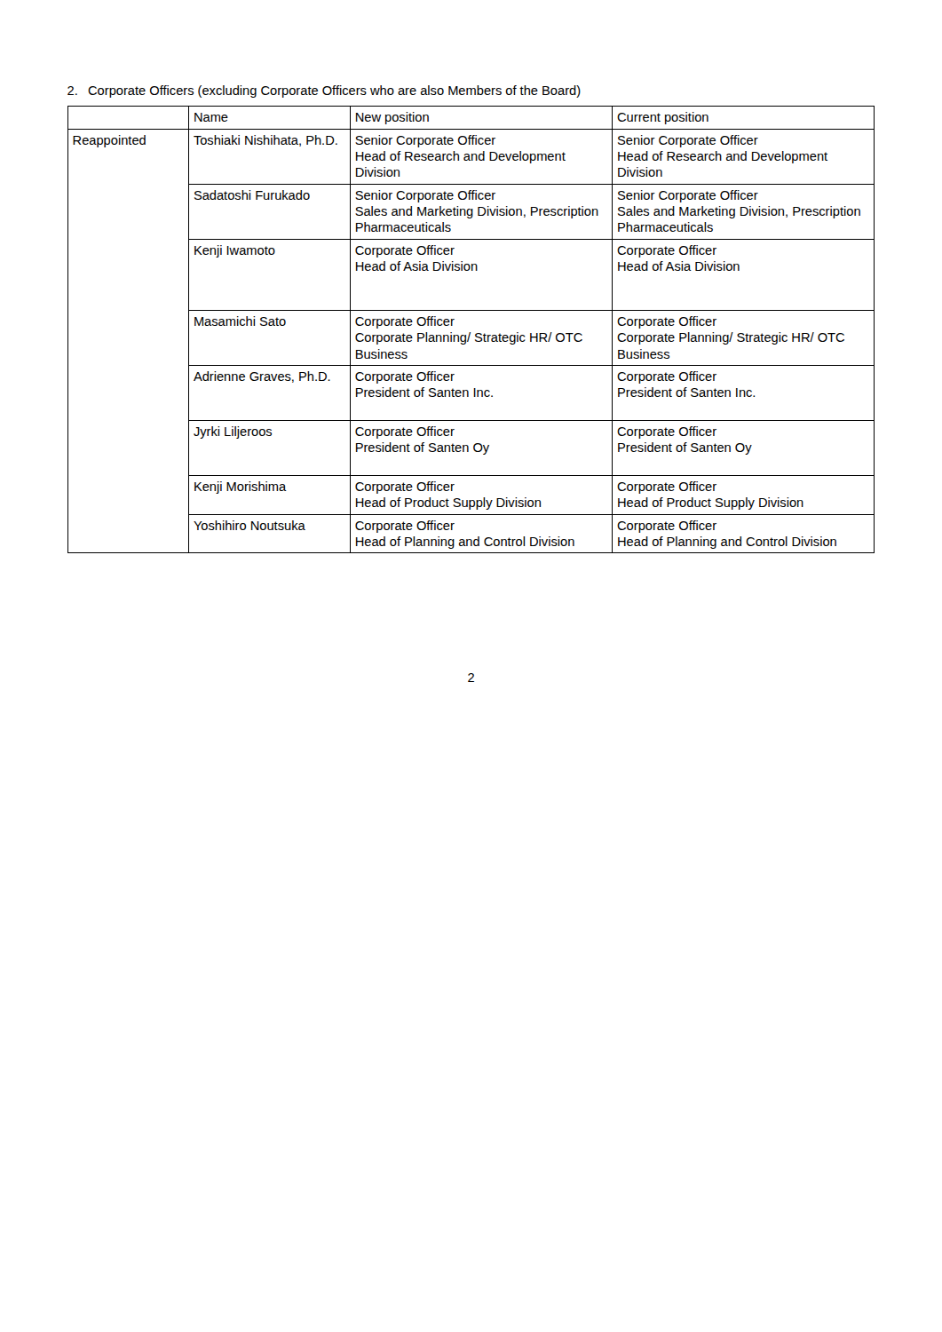2. Corporate Officers (excluding Corporate Officers who are also Members of the Board)
| | Name | New position | Current position |
| Reappointed | Toshiaki Nishihata, Ph.D. | Senior Corporate Officer Head of Research and Development Division | Senior Corporate Officer Head of Research and Development Division |
| Sadatoshi Furukado | Senior Corporate Officer Sales and Marketing Division, Prescription Pharmaceuticals | Senior Corporate Officer Sales and Marketing Division, Prescription Pharmaceuticals |
| Kenji Iwamoto | Corporate Officer Head of Asia Division | Corporate Officer Head of Asia Division |
| Masamichi Sato | Corporate Officer Corporate Planning/ Strategic HR/ OTC Business | Corporate Officer Corporate Planning/ Strategic HR/ OTC Business |
| Adrienne Graves, Ph.D. | Corporate Officer President of Santen Inc. | Corporate Officer President of Santen Inc. |
| Jyrki Liljeroos | Corporate Officer President of Santen Oy | Corporate Officer President of Santen Oy |
| Kenji Morishima | Corporate Officer Head of Product Supply Division | Corporate Officer Head of Product Supply Division |
| Yoshihiro Noutsuka | Corporate Officer Head of Planning and Control Division | Corporate Officer Head of Planning and Control Division |
2